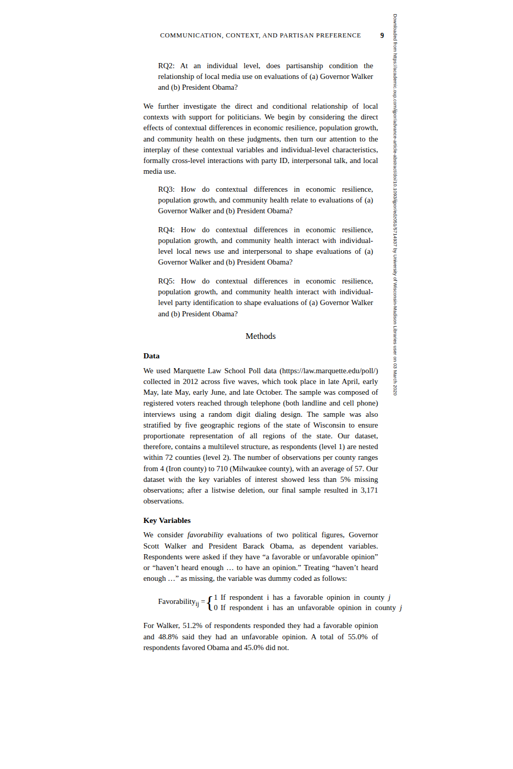Downloaded from https://academic.oup.com/ijpor/advance-article-abstract/doi/10.1093/ijpor/edz051/5714937 by University of Wisconsin-Madison Libraries user on 03 March 2020
COMMUNICATION, CONTEXT, AND PARTISAN PREFERENCE 9
RQ2: At an individual level, does partisanship condition the relationship of local media use on evaluations of (a) Governor Walker and (b) President Obama?
We further investigate the direct and conditional relationship of local contexts with support for politicians. We begin by considering the direct effects of contextual differences in economic resilience, population growth, and community health on these judgments, then turn our attention to the interplay of these contextual variables and individual-level characteristics, formally cross-level interactions with party ID, interpersonal talk, and local media use.
RQ3: How do contextual differences in economic resilience, population growth, and community health relate to evaluations of (a) Governor Walker and (b) President Obama?
RQ4: How do contextual differences in economic resilience, population growth, and community health interact with individual-level local news use and interpersonal to shape evaluations of (a) Governor Walker and (b) President Obama?
RQ5: How do contextual differences in economic resilience, population growth, and community health interact with individual-level party identification to shape evaluations of (a) Governor Walker and (b) President Obama?
Methods
Data
We used Marquette Law School Poll data (https://law.marquette.edu/poll/) collected in 2012 across five waves, which took place in late April, early May, late May, early June, and late October. The sample was composed of registered voters reached through telephone (both landline and cell phone) interviews using a random digit dialing design. The sample was also stratified by five geographic regions of the state of Wisconsin to ensure proportionate representation of all regions of the state. Our dataset, therefore, contains a multilevel structure, as respondents (level 1) are nested within 72 counties (level 2). The number of observations per county ranges from 4 (Iron county) to 710 (Milwaukee county), with an average of 57. Our dataset with the key variables of interest showed less than 5% missing observations; after a listwise deletion, our final sample resulted in 3,171 observations.
Key Variables
We consider favorability evaluations of two political figures, Governor Scott Walker and President Barack Obama, as dependent variables. Respondents were asked if they have “a favorable or unfavorable opinion” or “haven’t heard enough … to have an opinion.” Treating “haven’t heard enough …” as missing, the variable was dummy coded as follows:
| Favorability ij = | { | 1 If respondent i has a favorable opinion in county j 0 If respondent i has an unfavorable opinion in county j |
For Walker, 51.2% of respondents responded they had a favorable opinion and 48.8% said they had an unfavorable opinion. A total of 55.0% of respondents favored Obama and 45.0% did not.